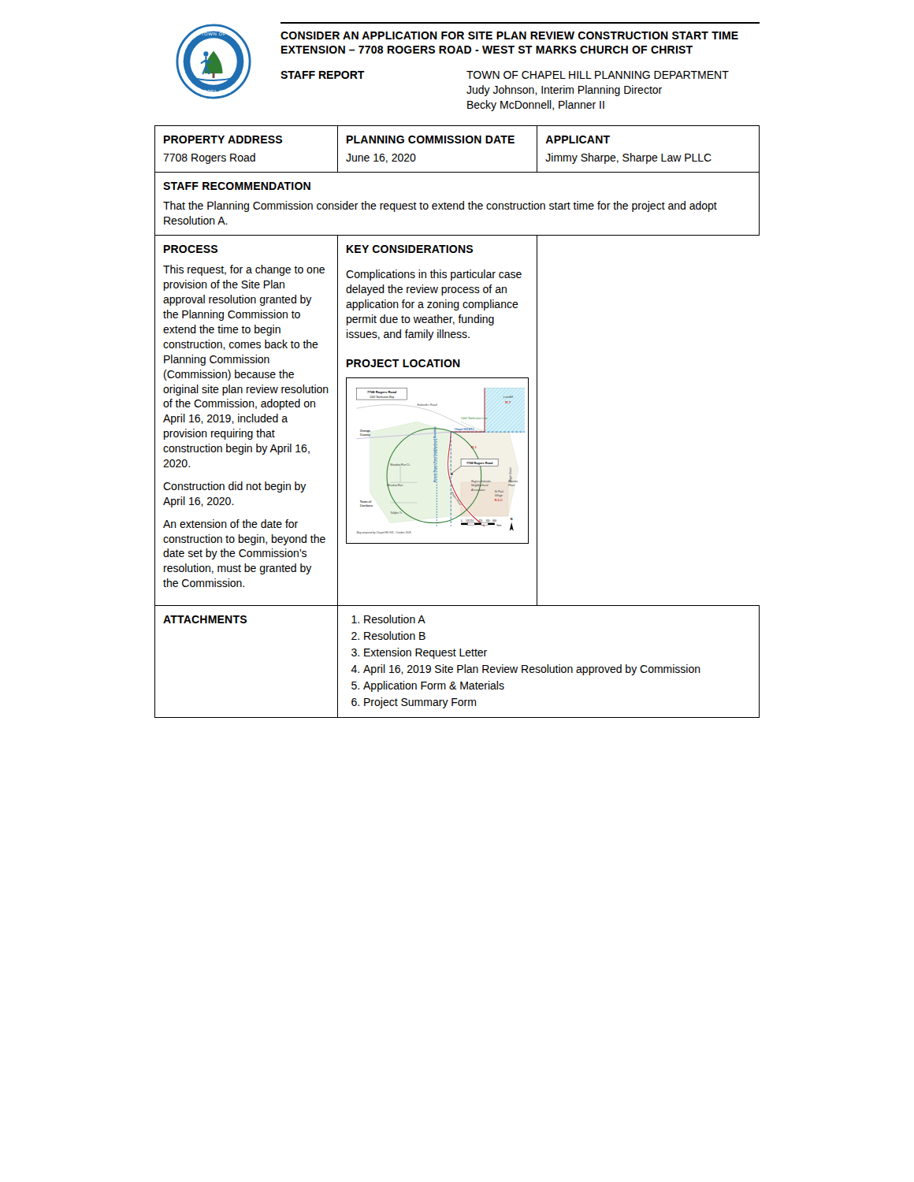TOWN OF CHAPEL HILL
Consider an Application for Site Plan Review Construction Start Time Extension – 7708 Rogers Road - West St Marks Church of Christ
Staff Report
TOWN OF CHAPEL HILL PLANNING DEPARTMENT
Judy Johnson, Interim Planning Director
Becky McDonnell, Planner II
| Property Address 7708 Rogers Road | Planning Commission Date June 16, 2020 | Applicant Jimmy Sharpe, Sharpe Law PLLC |
| Staff Recommendation That the Planning Commission consider the request to extend the construction start time for the project and adopt Resolution A. |
| Process This request, for a change to one provision of the Site Plan approval resolution granted by the Planning Commission to extend the time to begin construction, comes back to the Planning Commission (Commission) because the original site plan review resolution of the Commission, adopted on April 16, 2019, included a provision requiring that construction begin by April 16, 2020. Construction did not begin by April 16, 2020. An extension of the date for construction to begin, beyond the date set by the Commission’s resolution, must be granted by the Commission. | Key Considerations Complications in this particular case delayed the review process of an application for a zoning compliance permit due to weather, funding issues, and family illness. Project Location 7708 Rogers Road 7708 Rogers Road 1000' Notification Map Eubanks Road 1000' Notification Line Landfill R-T Orange County Chapel Hill ETJ R-1 Meadow Run Ct. Meadow Run Historic Rogers Road Neighborhood Boundary Rogers Road Rogers-Eubanks Neighborhood Association St Paul Village R-5-C Edgar Street Phoenix Place Town of Carrboro Tallyho Tr. 0 105 210 420 630 840 Feet N Map prepared by Chapel Hill GIS - October 2018 |
| Attachments | Resolution A Resolution B Extension Request Letter April 16, 2019 Site Plan Review Resolution approved by Commission Application Form & Materials Project Summary Form |